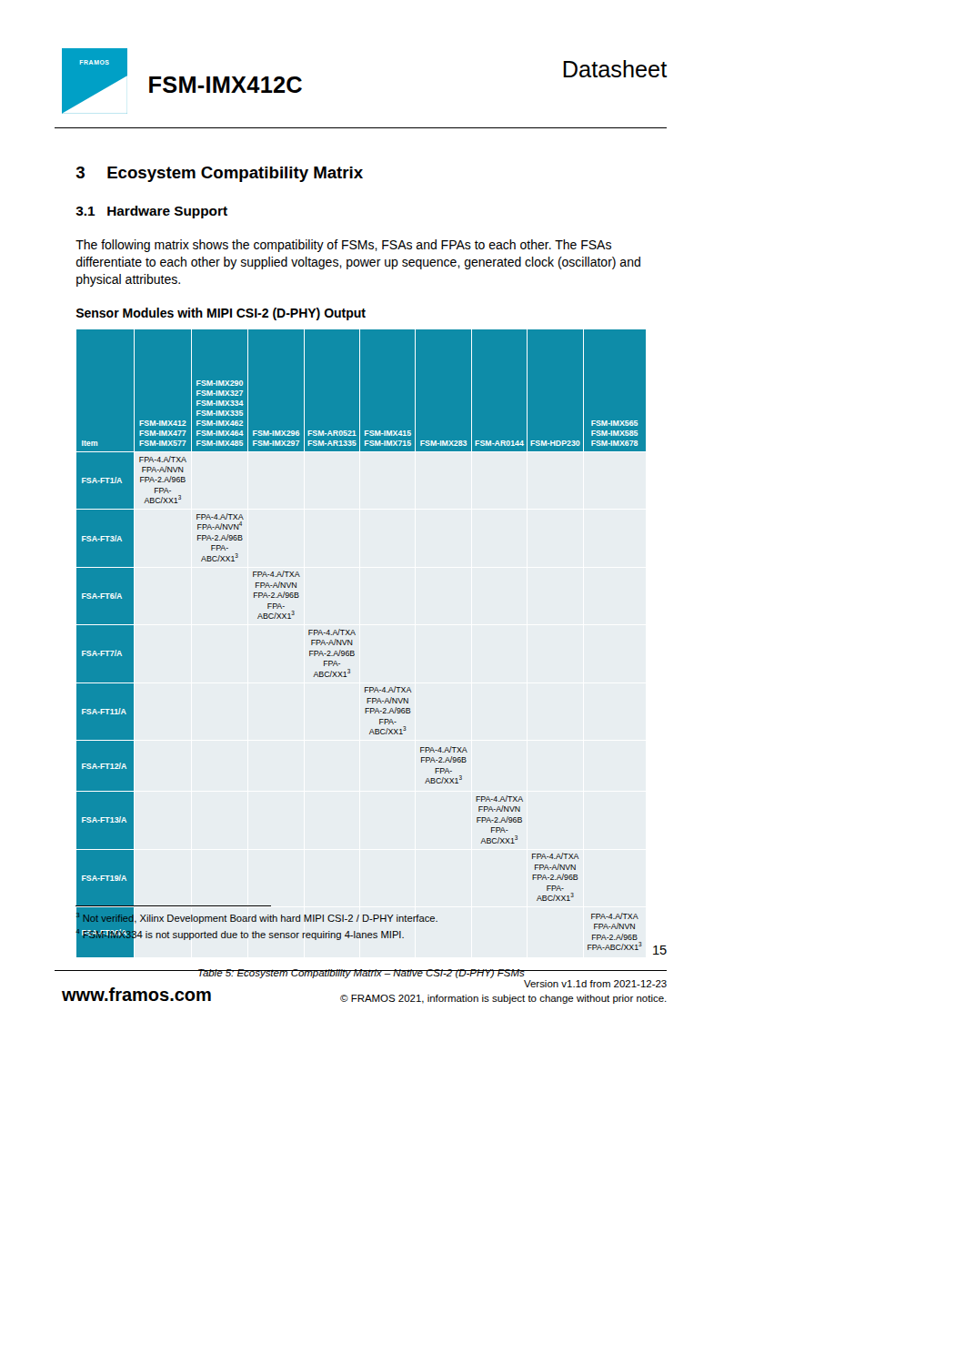FSM-IMX412C
Datasheet
3 Ecosystem Compatibility Matrix
3.1 Hardware Support
The following matrix shows the compatibility of FSMs, FSAs and FPAs to each other. The FSAs differentiate to each other by supplied voltages, power up sequence, generated clock (oscillator) and physical attributes.
Sensor Modules with MIPI CSI-2 (D-PHY) Output
| Item | FSM-IMX412 FSM-IMX477 FSM-IMX577 | FSM-IMX290 FSM-IMX327 FSM-IMX334 FSM-IMX335 FSM-IMX462 FSM-IMX464 FSM-IMX485 | FSM-IMX296 FSM-IMX297 | FSM-AR0521 FSM-AR1335 | FSM-IMX415 FSM-IMX715 | FSM-IMX283 | FSM-AR0144 | FSM-HDP230 | FSM-IMX565 FSM-IMX585 FSM-IMX678 |
| --- | --- | --- | --- | --- | --- | --- | --- | --- | --- |
| FSA-FT1/A | FPA-4.A/TXA FPA-A/NVN FPA-2.A/96B FPA-ABC/XX1 3 | | | | | | | | |
| FSA-FT3/A | | FPA-4.A/TXA FPA-A/NVN 4 FPA-2.A/96B FPA-ABC/XX1 3 | | | | | | | |
| FSA-FT6/A | | | FPA-4.A/TXA FPA-A/NVN FPA-2.A/96B FPA-ABC/XX1 3 | | | | | | |
| FSA-FT7/A | | | | FPA-4.A/TXA FPA-A/NVN FPA-2.A/96B FPA-ABC/XX1 3 | | | | | |
| FSA-FT11/A | | | | | FPA-4.A/TXA FPA-A/NVN FPA-2.A/96B FPA-ABC/XX1 3 | | | | |
| FSA-FT12/A | | | | | | FPA-4.A/TXA FPA-2.A/96B FPA-ABC/XX1 3 | | | |
| FSA-FT13/A | | | | | | | FPA-4.A/TXA FPA-A/NVN FPA-2.A/96B FPA-ABC/XX1 3 | | |
| FSA-FT19/A | | | | | | | | FPA-4.A/TXA FPA-A/NVN FPA-2.A/96B FPA-ABC/XX1 3 | |
| FSA-FT26/A | | | | | | | | | FPA-4.A/TXA FPA-A/NVN FPA-2.A/96B FPA-ABC/XX1 3 |
Table 5: Ecosystem Compatibility Matrix – Native CSI-2 (D-PHY) FSMs
3 Not verified, Xilinx Development Board with hard MIPI CSI-2 / D-PHY interface.
4 FSM-IMX334 is not supported due to the sensor requiring 4-lanes MIPI.
15
www.framos.com
Version v1.1d from 2021-12-23 © FRAMOS 2021, information is subject to change without prior notice.